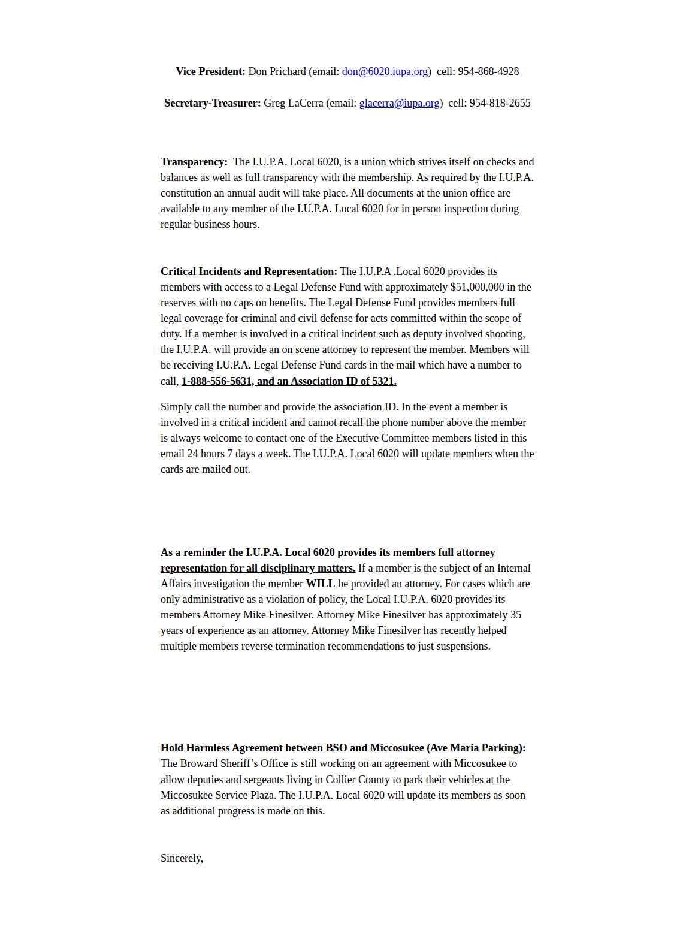Vice President: Don Prichard (email: don@6020.iupa.org) cell: 954-868-4928
Secretary-Treasurer: Greg LaCerra (email: glacerra@iupa.org) cell: 954-818-2655
Transparency: The I.U.P.A. Local 6020, is a union which strives itself on checks and balances as well as full transparency with the membership. As required by the I.U.P.A. constitution an annual audit will take place. All documents at the union office are available to any member of the I.U.P.A. Local 6020 for in person inspection during regular business hours.
Critical Incidents and Representation: The I.U.P.A .Local 6020 provides its members with access to a Legal Defense Fund with approximately $51,000,000 in the reserves with no caps on benefits. The Legal Defense Fund provides members full legal coverage for criminal and civil defense for acts committed within the scope of duty. If a member is involved in a critical incident such as deputy involved shooting, the I.U.P.A. will provide an on scene attorney to represent the member. Members will be receiving I.U.P.A. Legal Defense Fund cards in the mail which have a number to call, 1-888-556-5631, and an Association ID of 5321.
Simply call the number and provide the association ID. In the event a member is involved in a critical incident and cannot recall the phone number above the member is always welcome to contact one of the Executive Committee members listed in this email 24 hours 7 days a week. The I.U.P.A. Local 6020 will update members when the cards are mailed out.
As a reminder the I.U.P.A. Local 6020 provides its members full attorney representation for all disciplinary matters. If a member is the subject of an Internal Affairs investigation the member WILL be provided an attorney. For cases which are only administrative as a violation of policy, the Local I.U.P.A. 6020 provides its members Attorney Mike Finesilver. Attorney Mike Finesilver has approximately 35 years of experience as an attorney. Attorney Mike Finesilver has recently helped multiple members reverse termination recommendations to just suspensions.
Hold Harmless Agreement between BSO and Miccosukee (Ave Maria Parking): The Broward Sheriff’s Office is still working on an agreement with Miccosukee to allow deputies and sergeants living in Collier County to park their vehicles at the Miccosukee Service Plaza. The I.U.P.A. Local 6020 will update its members as soon as additional progress is made on this.
Sincerely,